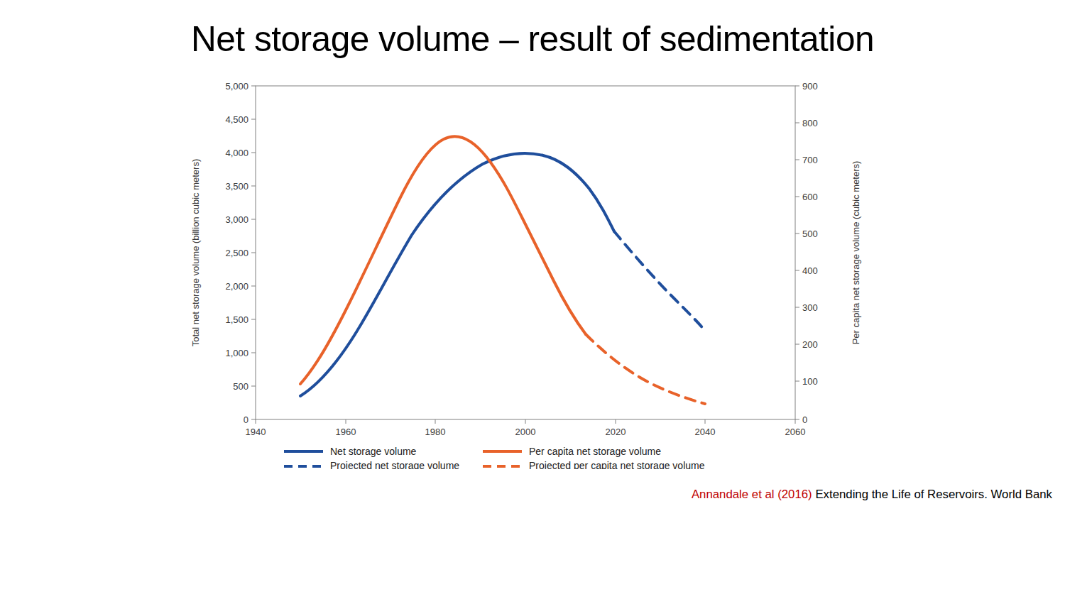Net storage volume – result of sedimentation
5,000 4,500 4,000 3,500 3,000 2,500 2,000 1,500 1,000 500 0 900 800 700 600 500 400 300 200 100 0 1940 1960 1980 2000 2020 2040 2060 Total net storage volume (billion cubic meters) Per capita net storage volume (cubic meters) Net storage volume Per capita net storage volume Projected net storage volume Projected per capita net storage volume
Annandale et al (2016) Extending the Life of Reservoirs. World Bank